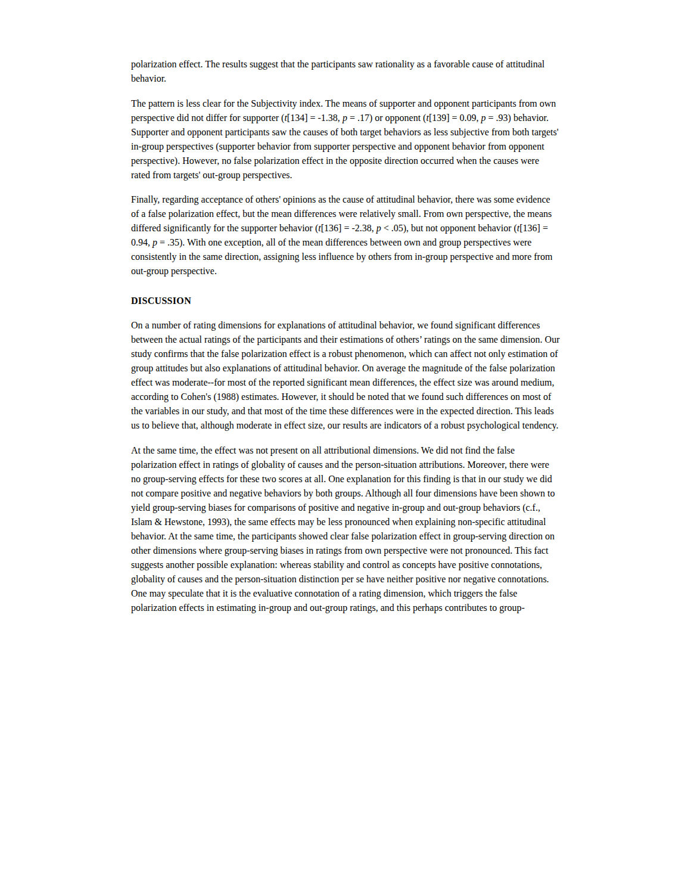polarization effect. The results suggest that the participants saw rationality as a favorable cause of attitudinal behavior.
The pattern is less clear for the Subjectivity index. The means of supporter and opponent participants from own perspective did not differ for supporter (t[134] = -1.38, p = .17) or opponent (t[139] = 0.09, p = .93) behavior. Supporter and opponent participants saw the causes of both target behaviors as less subjective from both targets' in-group perspectives (supporter behavior from supporter perspective and opponent behavior from opponent perspective). However, no false polarization effect in the opposite direction occurred when the causes were rated from targets' out-group perspectives.
Finally, regarding acceptance of others' opinions as the cause of attitudinal behavior, there was some evidence of a false polarization effect, but the mean differences were relatively small. From own perspective, the means differed significantly for the supporter behavior (t[136] = -2.38, p < .05), but not opponent behavior (t[136] = 0.94, p = .35). With one exception, all of the mean differences between own and group perspectives were consistently in the same direction, assigning less influence by others from in-group perspective and more from out-group perspective.
DISCUSSION
On a number of rating dimensions for explanations of attitudinal behavior, we found significant differences between the actual ratings of the participants and their estimations of others’ ratings on the same dimension. Our study confirms that the false polarization effect is a robust phenomenon, which can affect not only estimation of group attitudes but also explanations of attitudinal behavior. On average the magnitude of the false polarization effect was moderate--for most of the reported significant mean differences, the effect size was around medium, according to Cohen's (1988) estimates. However, it should be noted that we found such differences on most of the variables in our study, and that most of the time these differences were in the expected direction. This leads us to believe that, although moderate in effect size, our results are indicators of a robust psychological tendency.
At the same time, the effect was not present on all attributional dimensions. We did not find the false polarization effect in ratings of globality of causes and the person-situation attributions. Moreover, there were no group-serving effects for these two scores at all. One explanation for this finding is that in our study we did not compare positive and negative behaviors by both groups. Although all four dimensions have been shown to yield group-serving biases for comparisons of positive and negative in-group and out-group behaviors (c.f., Islam & Hewstone, 1993), the same effects may be less pronounced when explaining non-specific attitudinal behavior. At the same time, the participants showed clear false polarization effect in group-serving direction on other dimensions where group-serving biases in ratings from own perspective were not pronounced. This fact suggests another possible explanation: whereas stability and control as concepts have positive connotations, globality of causes and the person-situation distinction per se have neither positive nor negative connotations. One may speculate that it is the evaluative connotation of a rating dimension, which triggers the false polarization effects in estimating in-group and out-group ratings, and this perhaps contributes to group-